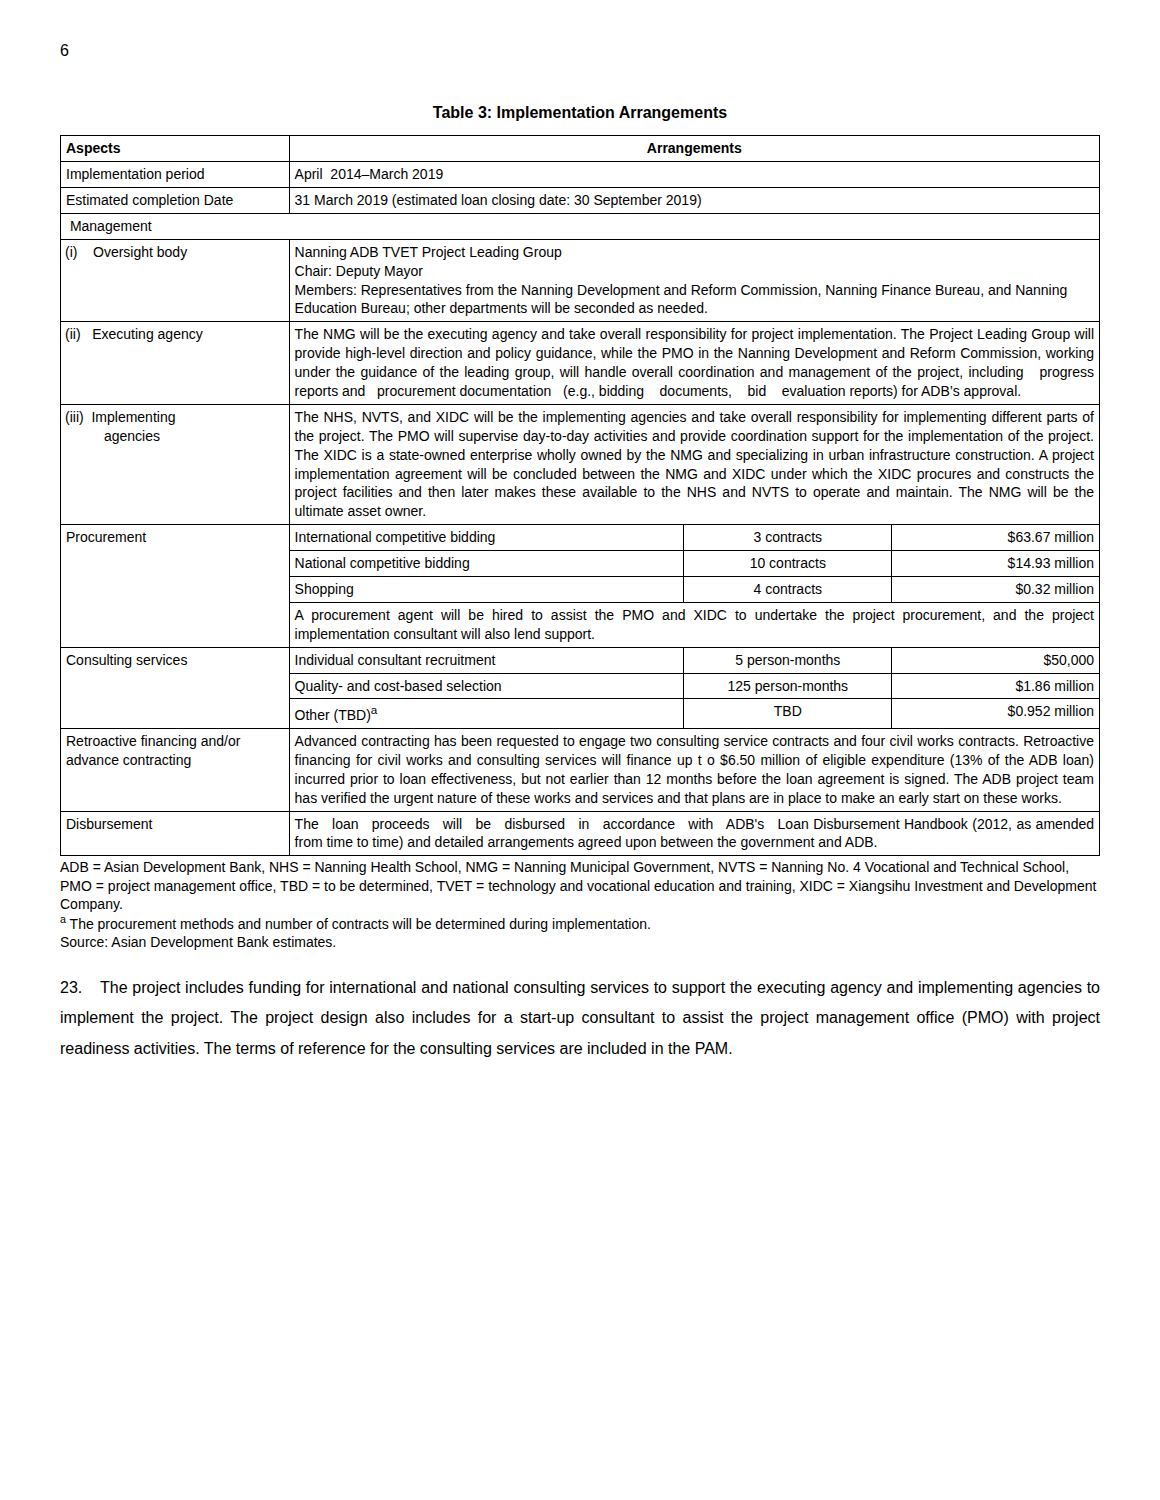6
Table 3: Implementation Arrangements
| Aspects | Arrangements |
| --- | --- |
| Implementation period | April 2014–March 2019 |
| Estimated completion Date | 31 March 2019 (estimated loan closing date: 30 September 2019) |
| Management |
| (i) Oversight body | Nanning ADB TVET Project Leading Group Chair: Deputy Mayor Members: Representatives from the Nanning Development and Reform Commission, Nanning Finance Bureau, and Nanning Education Bureau; other departments will be seconded as needed. |
| (ii) Executing agency | The NMG will be the executing agency and take overall responsibility for project implementation. The Project Leading Group will provide high-level direction and policy guidance, while the PMO in the Nanning Development and Reform Commission, working under the guidance of the leading group, will handle overall coordination and management of the project, including progress reports and procurement documentation (e.g., bidding documents, bid evaluation reports) for ADB’s approval. |
| (iii) Implementing agencies | The NHS, NVTS, and XIDC will be the implementing agencies and take overall responsibility for implementing different parts of the project. The PMO will supervise day-to-day activities and provide coordination support for the implementation of the project. The XIDC is a state-owned enterprise wholly owned by the NMG and specializing in urban infrastructure construction. A project implementation agreement will be concluded between the NMG and XIDC under which the XIDC procures and constructs the project facilities and then later makes these available to the NHS and NVTS to operate and maintain. The NMG will be the ultimate asset owner. |
| Procurement | International competitive bidding | 3 contracts | $63.67 million |
| National competitive bidding | 10 contracts | $14.93 million |
| Shopping | 4 contracts | $0.32 million |
| A procurement agent will be hired to assist the PMO and XIDC to undertake the project procurement, and the project implementation consultant will also lend support. |
| Consulting services | Individual consultant recruitment | 5 person-months | $50,000 |
| Quality- and cost-based selection | 125 person-months | $1.86 million |
| Other (TBD) a | TBD | $0.952 million |
| Retroactive financing and/or advance contracting | Advanced contracting has been requested to engage two consulting service contracts and four civil works contracts. Retroactive financing for civil works and consulting services will finance up t o $6.50 million of eligible expenditure (13% of the ADB loan) incurred prior to loan effectiveness, but not earlier than 12 months before the loan agreement is signed. The ADB project team has verified the urgent nature of these works and services and that plans are in place to make an early start on these works. |
| Disbursement | The loan proceeds will be disbursed in accordance with ADB's Loan Disbursement Handbook (2012, as amended from time to time) and detailed arrangements agreed upon between the government and ADB. |
ADB = Asian Development Bank, NHS = Nanning Health School, NMG = Nanning Municipal Government, NVTS = Nanning No. 4 Vocational and Technical School, PMO = project management office, TBD = to be determined, TVET = technology and vocational education and training, XIDC = Xiangsihu Investment and Development Company.
a The procurement methods and number of contracts will be determined during implementation.
Source: Asian Development Bank estimates.
23. The project includes funding for international and national consulting services to support the executing agency and implementing agencies to implement the project. The project design also includes for a start-up consultant to assist the project management office (PMO) with project readiness activities. The terms of reference for the consulting services are included in the PAM.